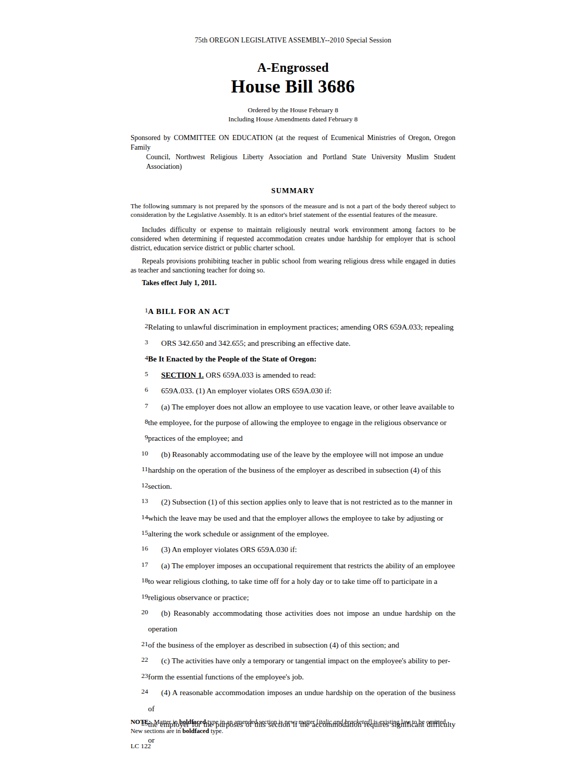75th OREGON LEGISLATIVE ASSEMBLY--2010 Special Session
A-Engrossed
House Bill 3686
Ordered by the House February 8
Including House Amendments dated February 8
Sponsored by COMMITTEE ON EDUCATION (at the request of Ecumenical Ministries of Oregon, Oregon Family Council, Northwest Religious Liberty Association and Portland State University Muslim Student Association)
SUMMARY
The following summary is not prepared by the sponsors of the measure and is not a part of the body thereof subject to consideration by the Legislative Assembly. It is an editor's brief statement of the essential features of the measure.
Includes difficulty or expense to maintain religiously neutral work environment among factors to be considered when determining if requested accommodation creates undue hardship for employer that is school district, education service district or public charter school.
Repeals provisions prohibiting teacher in public school from wearing religious dress while engaged in duties as teacher and sanctioning teacher for doing so.
Takes effect July 1, 2011.
| 1 | A BILL FOR AN ACT |
| 2 | Relating to unlawful discrimination in employment practices; amending ORS 659A.033; repealing |
| 3 | ORS 342.650 and 342.655; and prescribing an effective date. |
| 4 | Be It Enacted by the People of the State of Oregon: |
| 5 | SECTION 1. ORS 659A.033 is amended to read: |
| 6 | 659A.033. (1) An employer violates ORS 659A.030 if: |
| 7 | (a) The employer does not allow an employee to use vacation leave, or other leave available to |
| 8 | the employee, for the purpose of allowing the employee to engage in the religious observance or |
| 9 | practices of the employee; and |
| 10 | (b) Reasonably accommodating use of the leave by the employee will not impose an undue |
| 11 | hardship on the operation of the business of the employer as described in subsection (4) of this |
| 12 | section. |
| 13 | (2) Subsection (1) of this section applies only to leave that is not restricted as to the manner in |
| 14 | which the leave may be used and that the employer allows the employee to take by adjusting or |
| 15 | altering the work schedule or assignment of the employee. |
| 16 | (3) An employer violates ORS 659A.030 if: |
| 17 | (a) The employer imposes an occupational requirement that restricts the ability of an employee |
| 18 | to wear religious clothing, to take time off for a holy day or to take time off to participate in a |
| 19 | religious observance or practice; |
| 20 | (b) Reasonably accommodating those activities does not impose an undue hardship on the operation |
| 21 | of the business of the employer as described in subsection (4) of this section; and |
| 22 | (c) The activities have only a temporary or tangential impact on the employee's ability to per- |
| 23 | form the essential functions of the employee's job. |
| 24 | (4) A reasonable accommodation imposes an undue hardship on the operation of the business of |
| 25 | the employer for the purposes of this section if the accommodation requires significant difficulty or |
NOTE: Matter in boldfaced type in an amended section is new; matter [italic and bracketed] is existing law to be omitted. New sections are in boldfaced type.
LC 122